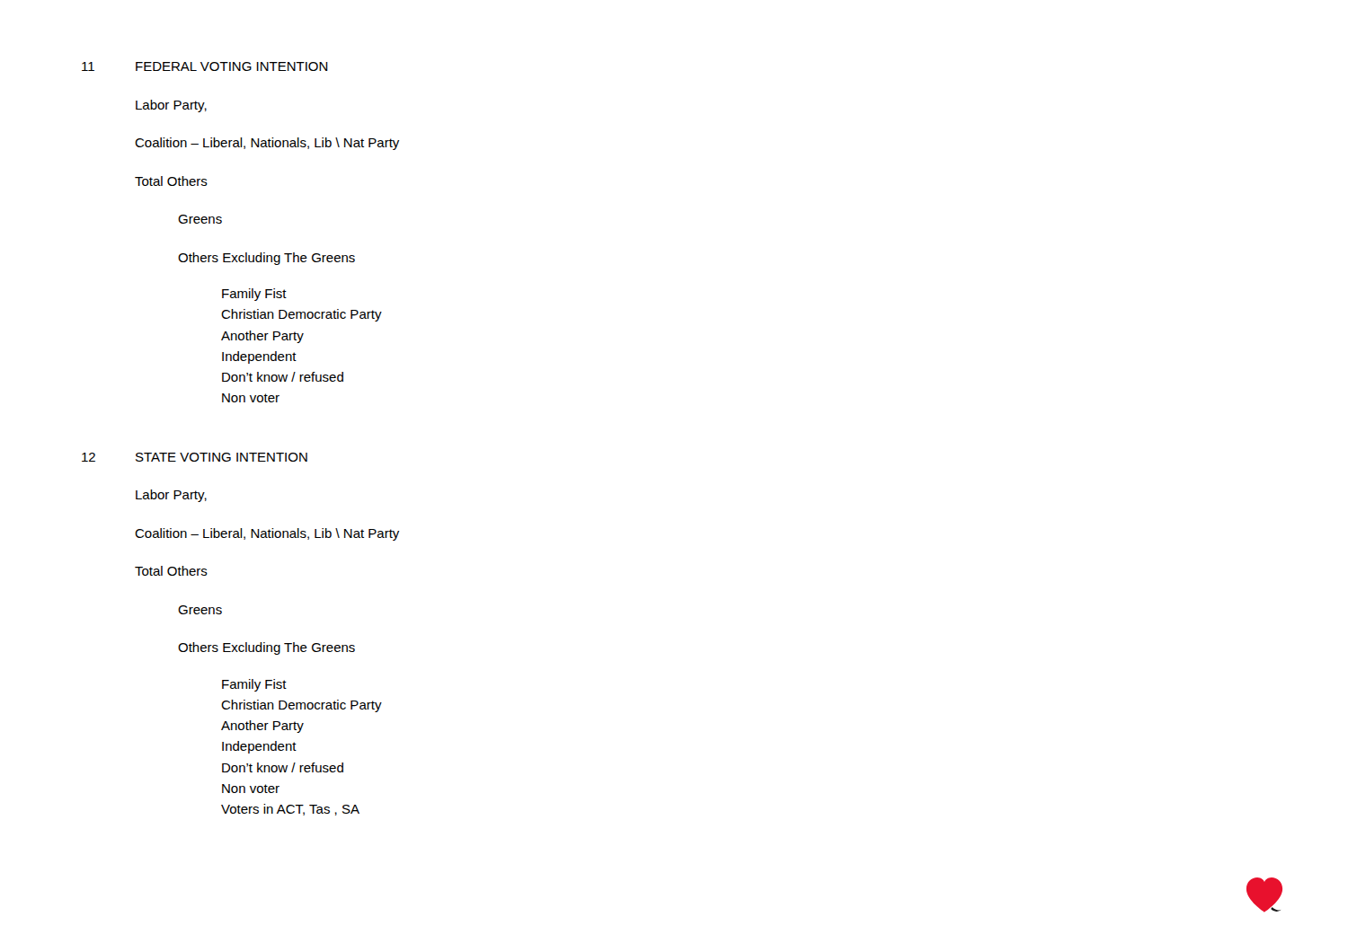11
FEDERAL VOTING INTENTION
Labor Party,
Coalition – Liberal, Nationals, Lib \ Nat Party
Total Others
Greens
Others Excluding The Greens
Family Fist
Christian Democratic Party
Another Party
Independent
Don’t know / refused
Non voter
12
STATE VOTING INTENTION
Labor Party,
Coalition – Liberal, Nationals, Lib \ Nat Party
Total Others
Greens
Others Excluding The Greens
Family Fist
Christian Democratic Party
Another Party
Independent
Don’t know / refused
Non voter
Voters in ACT, Tas , SA